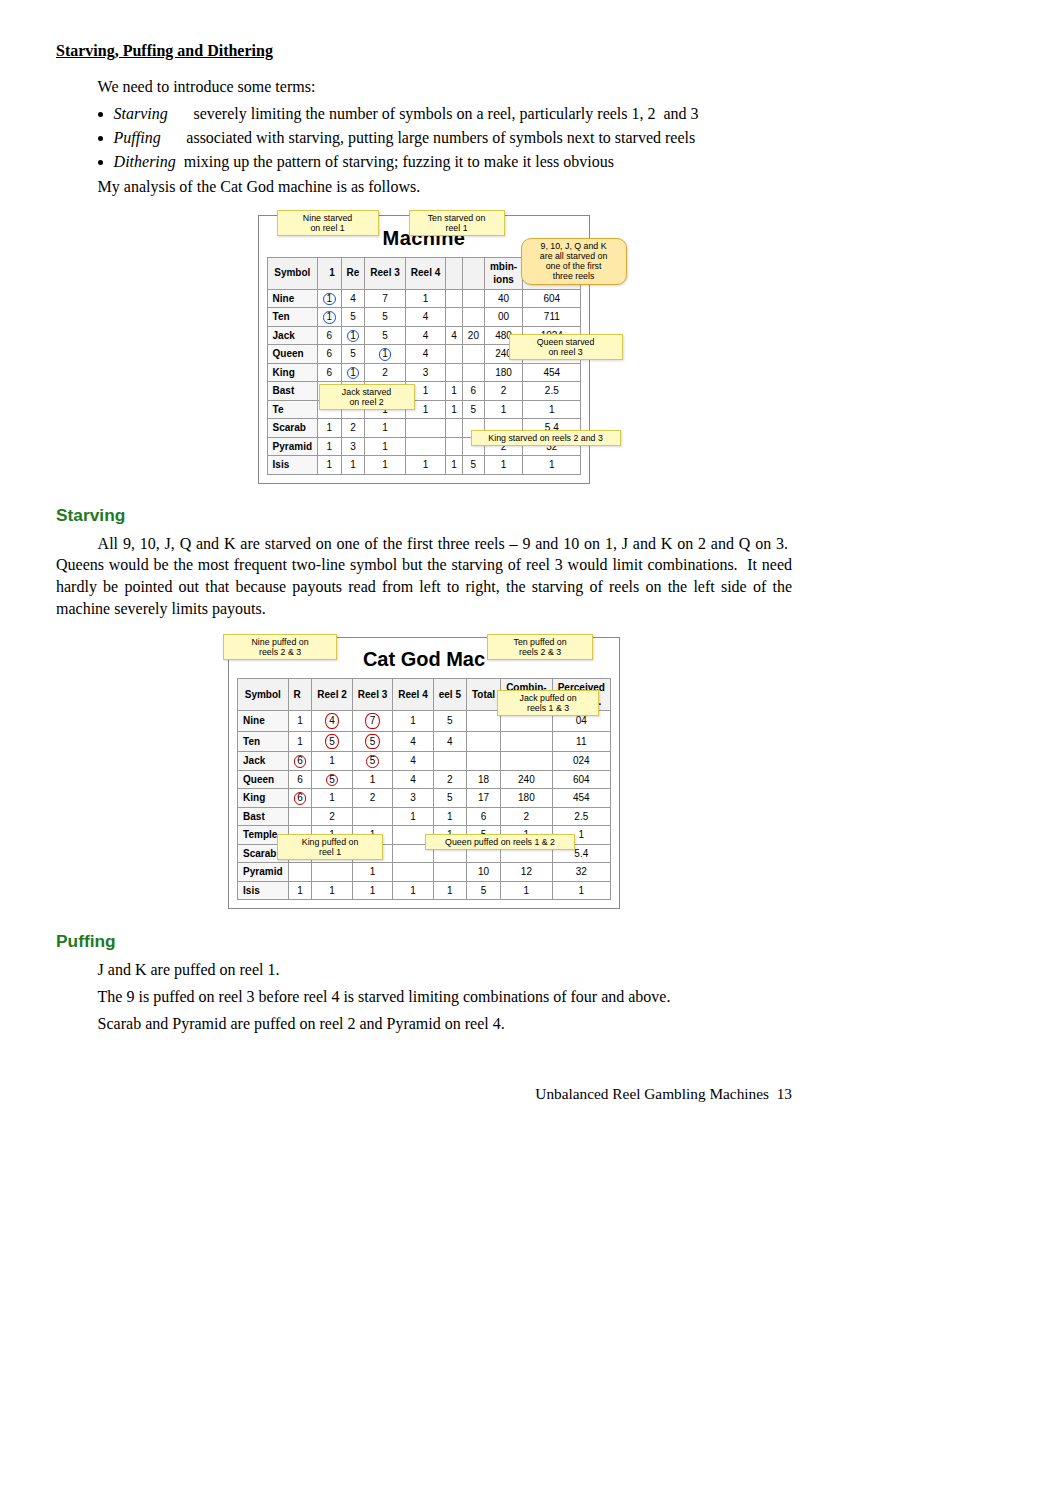Starving, Puffing and Dithering
We need to introduce some terms:
Starving severely limiting the number of symbols on a reel, particularly reels 1, 2 and 3
Puffing associated with starving, putting large numbers of symbols next to starved reels
Dithering mixing up the pattern of starving; fuzzing it to make it less obvious
My analysis of the Cat God machine is as follows.
Machine
| Symbol | 1 | Re | Reel 3 | Reel 4 | | | mbin- ions | Perceived Combin. |
| --- | --- | --- | --- | --- | --- | --- | --- | --- |
| Nine | 1 | 4 | 7 | 1 | | | 40 | 604 |
| Ten | 1 | 5 | 5 | 4 | | | 00 | 711 |
| Jack | 6 | 1 | 5 | 4 | 4 | 20 | 480 | 1024 |
| Queen | 6 | 5 | 1 | 4 | | | 240 | 604 |
| King | 6 | 1 | 2 | 3 | | | 180 | 454 |
| Bast | | 2 | | 1 | 1 | 6 | 2 | 2.5 |
| Te | | | 1 | 1 | 1 | 5 | 1 | 1 |
| Scarab | 1 | 2 | 1 | | | | | 5.4 |
| Pyramid | 1 | 3 | 1 | | | | 2 | 32 |
| Isis | 1 | 1 | 1 | 1 | 1 | 5 | 1 | 1 |
Nine starved
on reel 1
Ten starved on
reel 1
9, 10, J, Q and K
are all starved on
one of the first
three reels
Queen starved
on reel 3
Jack starved
on reel 2
King starved on reels 2 and 3
Starving
All 9, 10, J, Q and K are starved on one of the first three reels – 9 and 10 on 1, J and K on 2 and Q on 3. Queens would be the most frequent two-line symbol but the starving of reel 3 would limit combinations. It need hardly be pointed out that because payouts read from left to right, the starving of reels on the left side of the machine severely limits payouts.
Cat God Mac
| Symbol | R | Reel 2 | Reel 3 | Reel 4 | eel 5 | Total | Combin- ations | Perceived Combin. |
| --- | --- | --- | --- | --- | --- | --- | --- | --- |
| Nine | 1 | 4 | 7 | 1 | 5 | | | 04 |
| Ten | 1 | 5 | 5 | 4 | 4 | | | 11 |
| Jack | 6 | 1 | 5 | 4 | | | | 024 |
| Queen | 6 | 5 | 1 | 4 | 2 | 18 | 240 | 604 |
| King | 6 | 1 | 2 | 3 | 5 | 17 | 180 | 454 |
| Bast | | 2 | | 1 | 1 | 6 | 2 | 2.5 |
| Temple | | 1 | 1 | | 1 | 5 | 1 | 1 |
| Scarab | | | 1 | | | | | 5.4 |
| Pyramid | | | 1 | | | 10 | 12 | 32 |
| Isis | 1 | 1 | 1 | 1 | 1 | 5 | 1 | 1 |
Nine puffed on
reels 2 & 3
Ten puffed on
reels 2 & 3
Jack puffed on
reels 1 & 3
King puffed on
reel 1
Queen puffed on reels 1 & 2
Puffing
J and K are puffed on reel 1.
The 9 is puffed on reel 3 before reel 4 is starved limiting combinations of four and above.
Scarab and Pyramid are puffed on reel 2 and Pyramid on reel 4.
Unbalanced Reel Gambling Machines 13